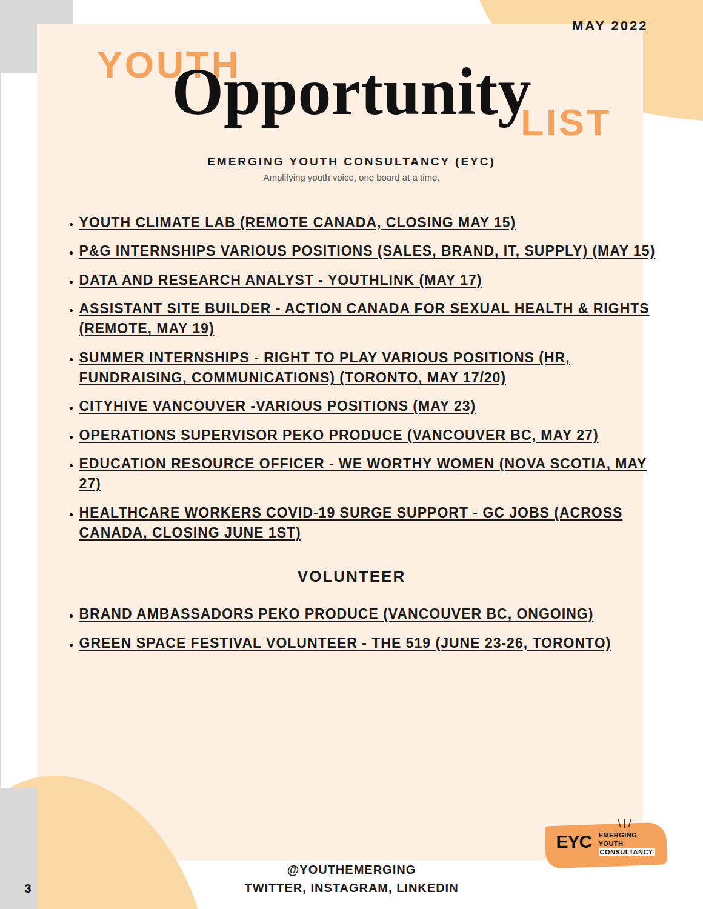MAY 2022
YOUTH
Opportunity
LIST
EMERGING YOUTH CONSULTANCY (EYC)
Amplifying youth voice, one board at a time.
YOUTH CLIMATE LAB (REMOTE CANADA, CLOSING MAY 15)
P&G INTERNSHIPS VARIOUS POSITIONS (SALES, BRAND, IT, SUPPLY) (MAY 15)
DATA AND RESEARCH ANALYST - YOUTHLINK (MAY 17)
ASSISTANT SITE BUILDER - ACTION CANADA FOR SEXUAL HEALTH & RIGHTS (REMOTE, MAY 19)
SUMMER INTERNSHIPS - RIGHT TO PLAY VARIOUS POSITIONS (HR, FUNDRAISING, COMMUNICATIONS) (TORONTO, MAY 17/20)
CITYHIVE VANCOUVER -VARIOUS POSITIONS (MAY 23)
OPERATIONS SUPERVISOR PEKO PRODUCE (VANCOUVER BC, MAY 27)
EDUCATION RESOURCE OFFICER - WE WORTHY WOMEN (NOVA SCOTIA, MAY 27)
HEALTHCARE WORKERS COVID-19 SURGE SUPPORT - GC JOBS (ACROSS CANADA, CLOSING JUNE 1ST)
VOLUNTEER
BRAND AMBASSADORS PEKO PRODUCE (VANCOUVER BC, ONGOING)
GREEN SPACE FESTIVAL VOLUNTEER - THE 519 (JUNE 23-26, TORONTO)
\ | /
EYC
EMERGING
YOUTH
CONSULTANCY
3
@YOUTHEMERGING
TWITTER, INSTAGRAM, LINKEDIN